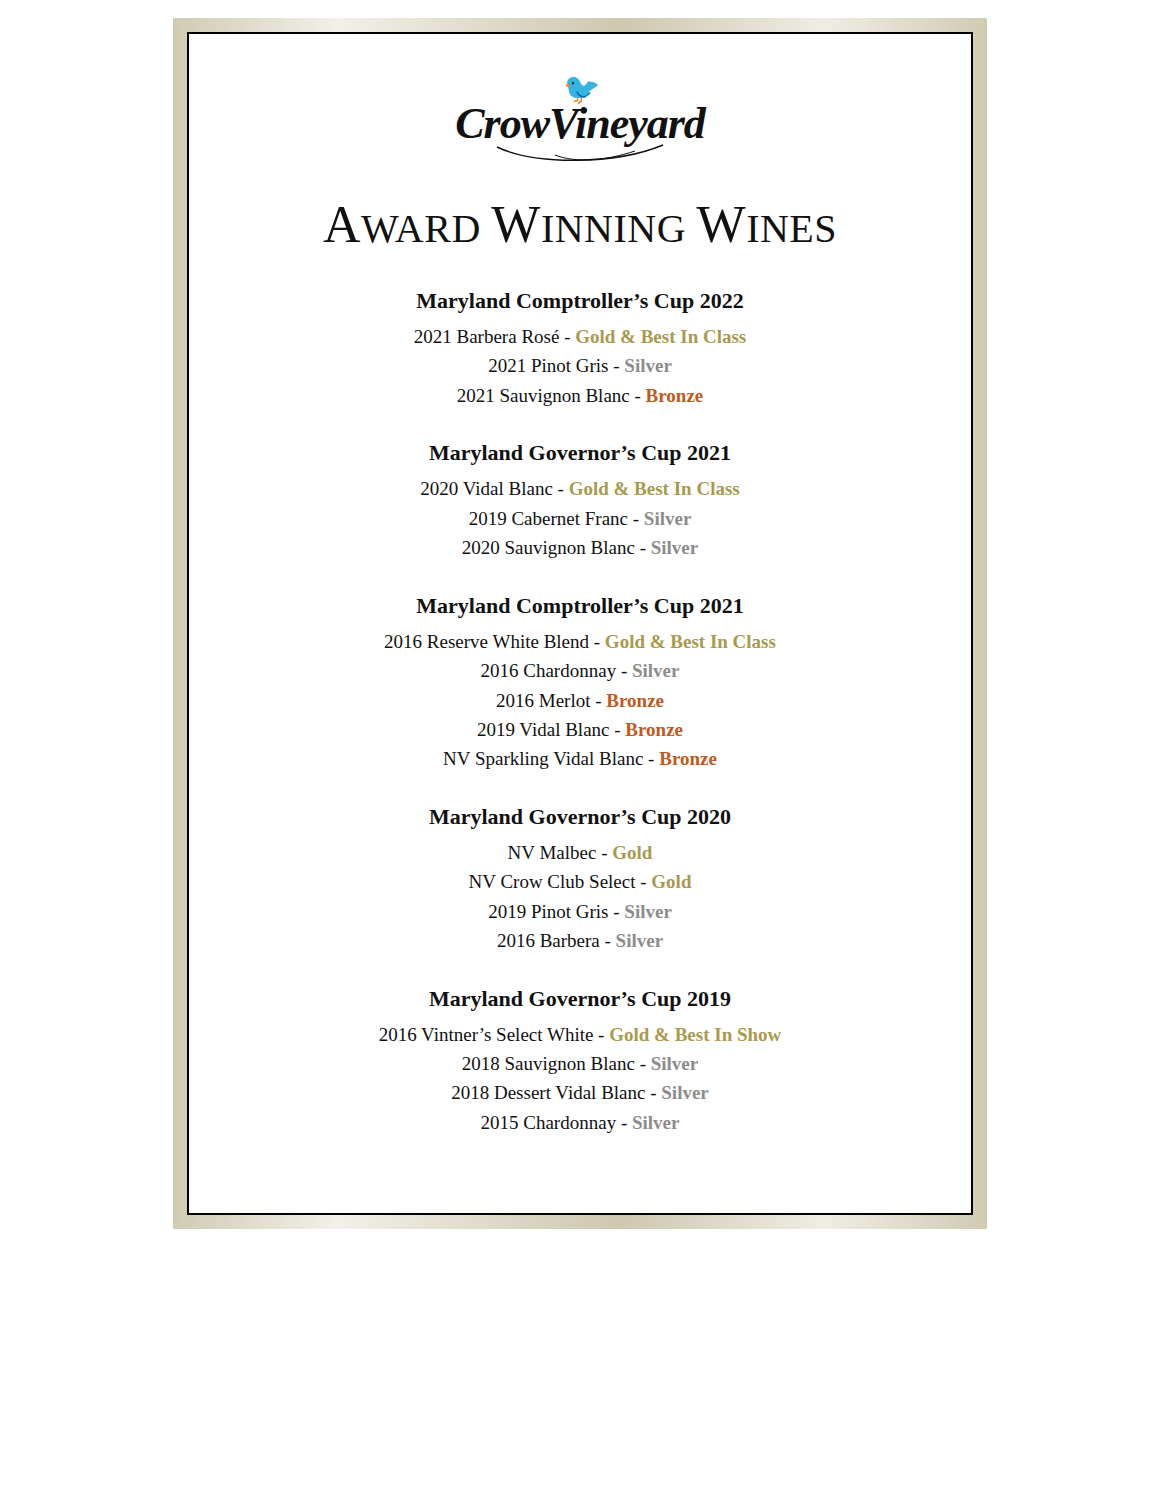🐦
CrowVineyard
Award Winning Wines
Maryland Comptroller’s Cup 2022
2021 Barbera Rosé - Gold & Best In Class
2021 Pinot Gris - Silver
2021 Sauvignon Blanc - Bronze
Maryland Governor’s Cup 2021
2020 Vidal Blanc - Gold & Best In Class
2019 Cabernet Franc - Silver
2020 Sauvignon Blanc - Silver
Maryland Comptroller’s Cup 2021
2016 Reserve White Blend - Gold & Best In Class
2016 Chardonnay - Silver
2016 Merlot - Bronze
2019 Vidal Blanc - Bronze
NV Sparkling Vidal Blanc - Bronze
Maryland Governor’s Cup 2020
NV Malbec - Gold
NV Crow Club Select - Gold
2019 Pinot Gris - Silver
2016 Barbera - Silver
Maryland Governor’s Cup 2019
2016 Vintner’s Select White - Gold & Best In Show
2018 Sauvignon Blanc - Silver
2018 Dessert Vidal Blanc - Silver
2015 Chardonnay - Silver